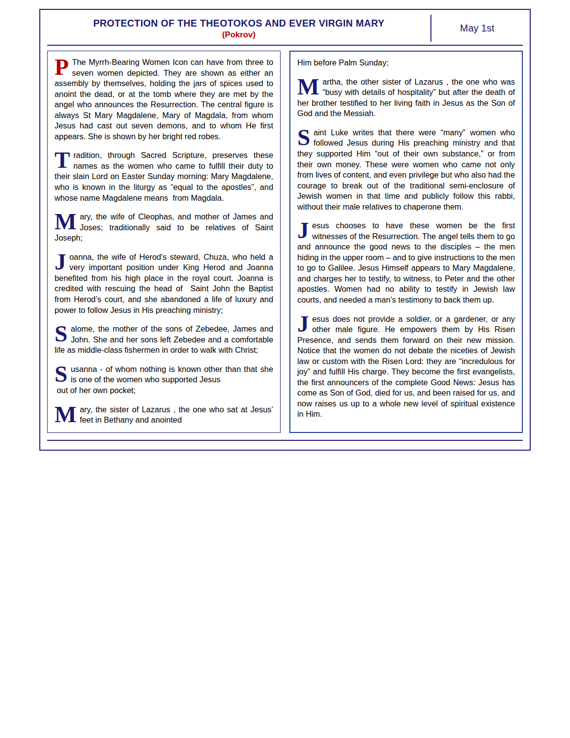Protection of the Theotokos and Ever Virgin Mary
(Pokrov)
May 1st
PThe Myrrh-Bearing Women Icon can have from three to seven women depicted. They are shown as either an assembly by themselves, holding the jars of spices used to anoint the dead, or at the tomb where they are met by the angel who announces the Resurrection. The central figure is always St Mary Magdalene, Mary of Magdala, from whom Jesus had cast out seven demons, and to whom He first appears. She is shown by her bright red robes.
Tradition, through Sacred Scripture, preserves these names as the women who came to fulfill their duty to their slain Lord on Easter Sunday morning: Mary Magdalene, who is known in the liturgy as “equal to the apostles”, and whose name Magdalene means from Magdala.
Mary, the wife of Cleophas, and mother of James and Joses; traditionally said to be relatives of Saint Joseph;
Joanna, the wife of Herod's steward, Chuza, who held a very important position under King Herod and Joanna benefited from his high place in the royal court. Joanna is credited with rescuing the head of Saint John the Baptist from Herod’s court, and she abandoned a life of luxury and power to follow Jesus in His preaching ministry;
Salome, the mother of the sons of Zebedee, James and John. She and her sons left Zebedee and a comfortable life as middle-class fishermen in order to walk with Christ;
Susanna - of whom nothing is known other than that she is one of the women who supported Jesus
out of her own pocket;
Mary, the sister of Lazarus , the one who sat at Jesus’ feet in Bethany and anointed
Him before Palm Sunday;
Martha, the other sister of Lazarus , the one who was “busy with details of hospitality” but after the death of her brother testified to her living faith in Jesus as the Son of God and the Messiah.
Saint Luke writes that there were “many” women who followed Jesus during His preaching ministry and that they supported Him “out of their own substance,” or from their own money. These were women who came not only from lives of content, and even privilege but who also had the courage to break out of the traditional semi-enclosure of Jewish women in that time and publicly follow this rabbi, without their male relatives to chaperone them.
Jesus chooses to have these women be the first witnesses of the Resurrection. The angel tells them to go and announce the good news to the disciples – the men hiding in the upper room – and to give instructions to the men to go to Galilee. Jesus Himself appears to Mary Magdalene, and charges her to testify, to witness, to Peter and the other apostles. Women had no ability to testify in Jewish law courts, and needed a man’s testimony to back them up.
Jesus does not provide a soldier, or a gardener, or any other male figure. He empowers them by His Risen Presence, and sends them forward on their new mission. Notice that the women do not debate the niceties of Jewish law or custom with the Risen Lord: they are “incredulous for joy” and fulfill His charge. They become the first evangelists, the first announcers of the complete Good News: Jesus has come as Son of God, died for us, and been raised for us, and now raises us up to a whole new level of spiritual existence in Him.